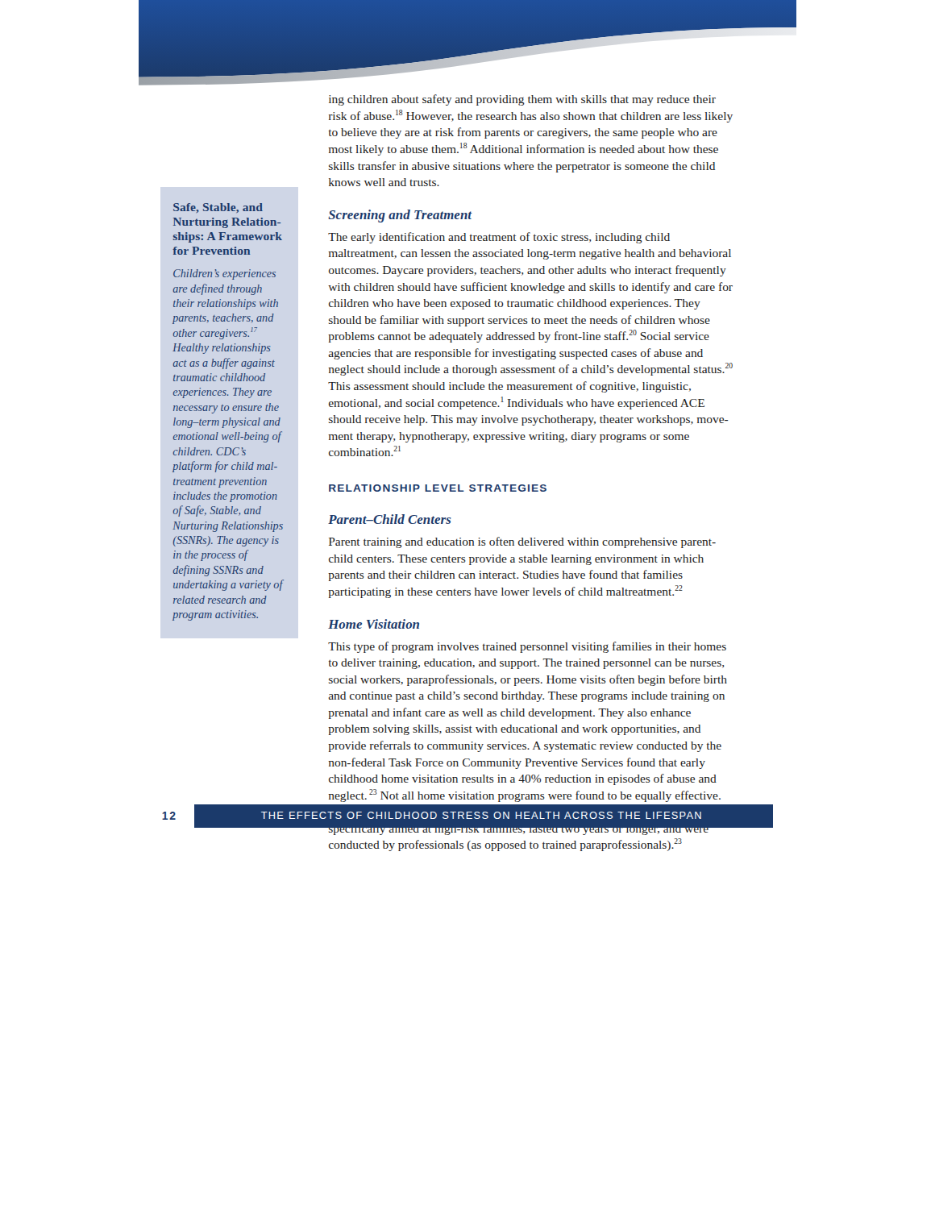Safe, Stable, and Nurturing Relation­ships: A Framework for Prevention
Children’s experiences are defined through their relationships with parents, teachers, and other caregivers.17 Healthy relationships act as a buffer against traumatic childhood experiences. They are necessary to ensure the long–term physical and emotional well-being of children. CDC’s platform for child mal­treatment prevention includes the promotion of Safe, Stable, and Nurturing Relation­ships (SSNRs). The agency is in the process of defining SSNRs and undertaking a variety of related research and program activities.
ing children about safety and providing them with skills that may reduce their risk of abuse.18 However, the research has also shown that children are less likely to believe they are at risk from parents or caregivers, the same people who are most likely to abuse them.18 Additional information is needed about how these skills transfer in abusive situations where the perpetrator is someone the child knows well and trusts.
Screening and Treatment
The early identification and treatment of toxic stress, including child maltreatment, can lessen the associated long-term negative health and behavioral outcomes. Daycare providers, teachers, and other adults who interact frequently with children should have sufficient knowledge and skills to identify and care for children who have been exposed to traumatic childhood experiences. They should be familiar with support services to meet the needs of children whose problems cannot be adequately addressed by front-line staff.20 Social service agencies that are responsible for investigating suspected cases of abuse and neglect should include a thorough assessment of a child’s developmental status.20 This assess­ment should include the measurement of cognitive, linguistic, emotional, and social competence.1 Individuals who have experienced ACE should receive help. This may involve psychotherapy, theater workshops, move­ment therapy, hypnotherapy, expressive writing, diary programs or some combination.21
Relationship Level Strategies
Parent–Child Centers
Parent training and education is often delivered within comprehensive parent-child centers. These centers provide a stable learning environment in which parents and their children can interact. Studies have found that families participating in these centers have lower levels of child maltreat­ment.22
Home Visitation
This type of program involves trained personnel visiting families in their homes to deliver training, education, and support. The trained personnel can be nurses, social workers, paraprofessionals, or peers. Home visits often begin before birth and continue past a child’s second birthday. These programs include training on prenatal and infant care as well as child development. They also enhance problem solving skills, assist with educational and work opportunities, and provide referrals to community services. A systematic review conducted by the non-federal Task Force on Community Preventive Services found that early childhood home visi­tation results in a 40% reduction in episodes of abuse and neglect. 23 Not all home visitation programs were found to be equally effective. Those deemed to be successful in preventing child maltreatment were specifically aimed at high-risk families, lasted two years or longer, and were conducted by professionals (as opposed to trained paraprofessionals).23
12
The Effects of Childhood Stress on Health Across the Lifespan